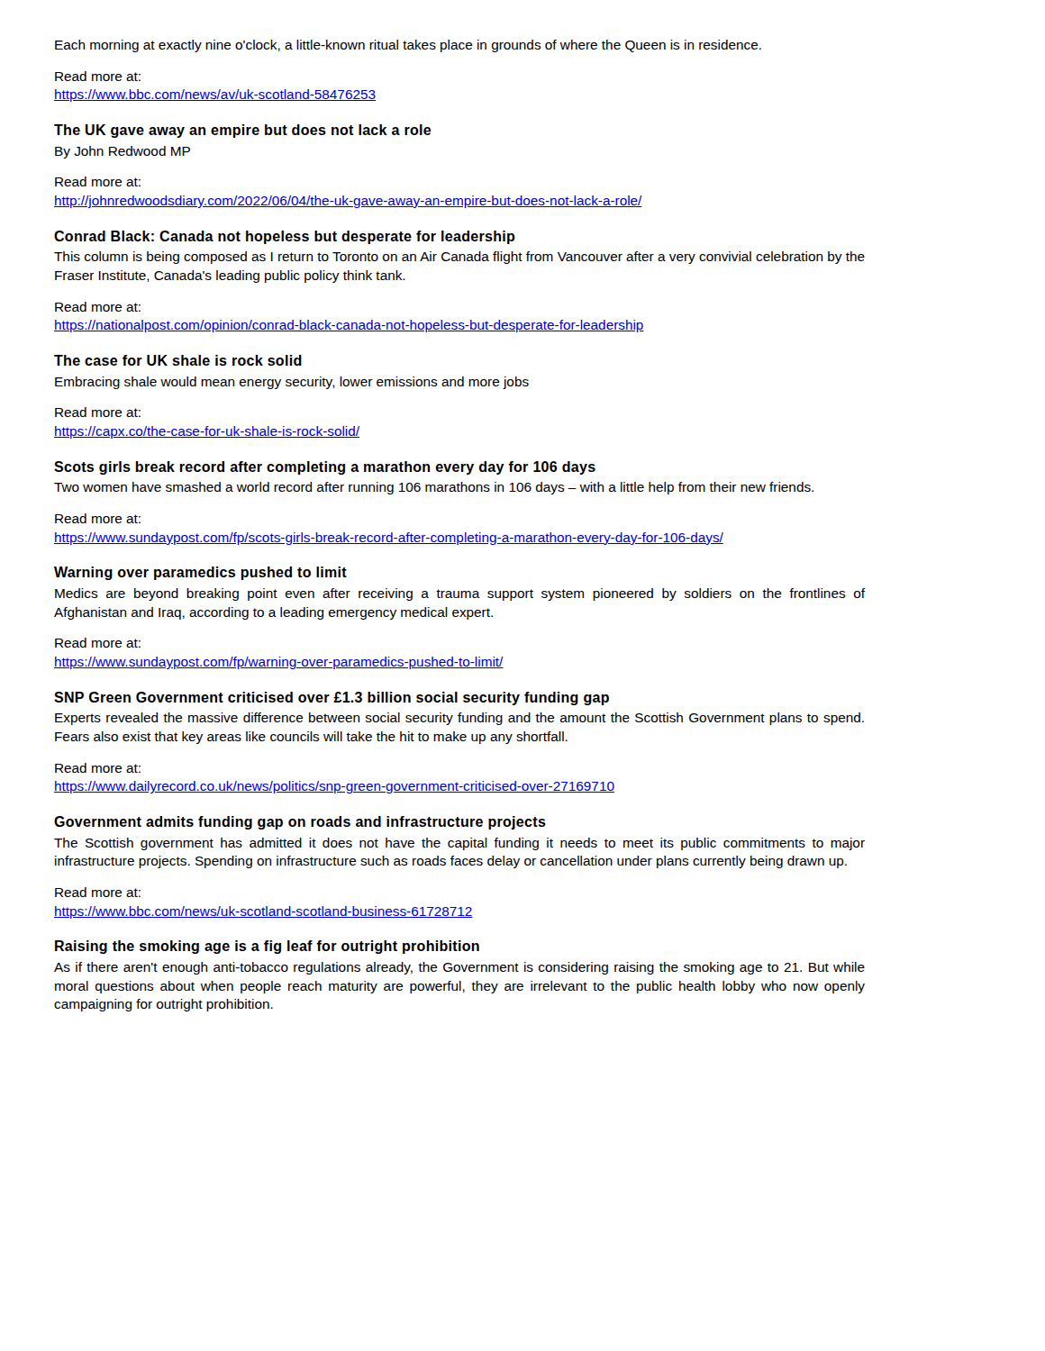Each morning at exactly nine o'clock, a little-known ritual takes place in grounds of where the Queen is in residence.
Read more at:
https://www.bbc.com/news/av/uk-scotland-58476253
The UK gave away an empire but does not lack a role
By John Redwood MP
Read more at:
http://johnredwoodsdiary.com/2022/06/04/the-uk-gave-away-an-empire-but-does-not-lack-a-role/
Conrad Black: Canada not hopeless but desperate for leadership
This column is being composed as I return to Toronto on an Air Canada flight from Vancouver after a very convivial celebration by the Fraser Institute, Canada's leading public policy think tank.
Read more at:
https://nationalpost.com/opinion/conrad-black-canada-not-hopeless-but-desperate-for-leadership
The case for UK shale is rock solid
Embracing shale would mean energy security, lower emissions and more jobs
Read more at:
https://capx.co/the-case-for-uk-shale-is-rock-solid/
Scots girls break record after completing a marathon every day for 106 days
Two women have smashed a world record after running 106 marathons in 106 days – with a little help from their new friends.
Read more at:
https://www.sundaypost.com/fp/scots-girls-break-record-after-completing-a-marathon-every-day-for-106-days/
Warning over paramedics pushed to limit
Medics are beyond breaking point even after receiving a trauma support system pioneered by soldiers on the frontlines of Afghanistan and Iraq, according to a leading emergency medical expert.
Read more at:
https://www.sundaypost.com/fp/warning-over-paramedics-pushed-to-limit/
SNP Green Government criticised over £1.3 billion social security funding gap
Experts revealed the massive difference between social security funding and the amount the Scottish Government plans to spend. Fears also exist that key areas like councils will take the hit to make up any shortfall.
Read more at:
https://www.dailyrecord.co.uk/news/politics/snp-green-government-criticised-over-27169710
Government admits funding gap on roads and infrastructure projects
The Scottish government has admitted it does not have the capital funding it needs to meet its public commitments to major infrastructure projects. Spending on infrastructure such as roads faces delay or cancellation under plans currently being drawn up.
Read more at:
https://www.bbc.com/news/uk-scotland-scotland-business-61728712
Raising the smoking age is a fig leaf for outright prohibition
As if there aren't enough anti-tobacco regulations already, the Government is considering raising the smoking age to 21. But while moral questions about when people reach maturity are powerful, they are irrelevant to the public health lobby who now openly campaigning for outright prohibition.